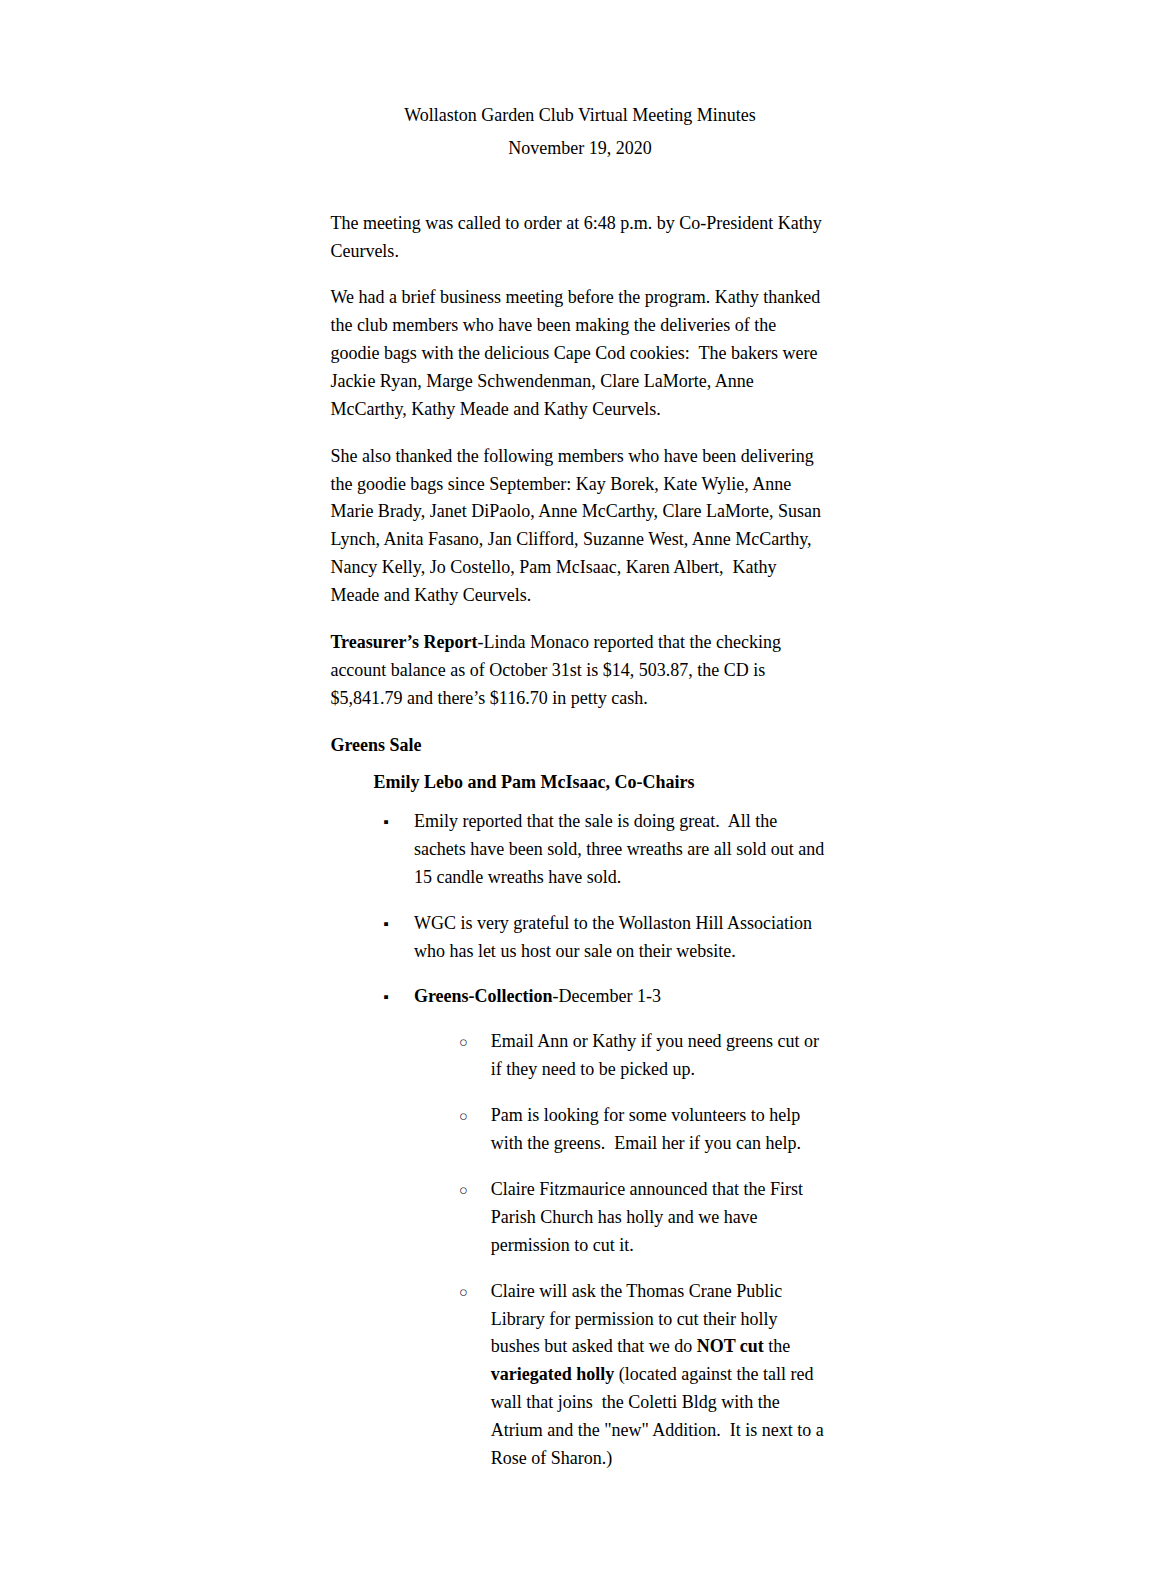Wollaston Garden Club Virtual Meeting Minutes
November 19, 2020
The meeting was called to order at 6:48 p.m. by Co-President Kathy Ceurvels.
We had a brief business meeting before the program. Kathy thanked the club members who have been making the deliveries of the goodie bags with the delicious Cape Cod cookies: The bakers were Jackie Ryan, Marge Schwendenman, Clare LaMorte, Anne McCarthy, Kathy Meade and Kathy Ceurvels.
She also thanked the following members who have been delivering the goodie bags since September: Kay Borek, Kate Wylie, Anne Marie Brady, Janet DiPaolo, Anne McCarthy, Clare LaMorte, Susan Lynch, Anita Fasano, Jan Clifford, Suzanne West, Anne McCarthy, Nancy Kelly, Jo Costello, Pam McIsaac, Karen Albert, Kathy Meade and Kathy Ceurvels.
Treasurer’s Report-Linda Monaco reported that the checking account balance as of October 31st is $14, 503.87, the CD is $5,841.79 and there’s $116.70 in petty cash.
Greens Sale
Emily Lebo and Pam McIsaac, Co-Chairs
Emily reported that the sale is doing great. All the sachets have been sold, three wreaths are all sold out and 15 candle wreaths have sold.
WGC is very grateful to the Wollaston Hill Association who has let us host our sale on their website.
Greens-Collection-December 1-3
Email Ann or Kathy if you need greens cut or if they need to be picked up.
Pam is looking for some volunteers to help with the greens. Email her if you can help.
Claire Fitzmaurice announced that the First Parish Church has holly and we have permission to cut it.
Claire will ask the Thomas Crane Public Library for permission to cut their holly bushes but asked that we do NOT cut the variegated holly (located against the tall red wall that joins the Coletti Bldg with the Atrium and the "new" Addition. It is next to a Rose of Sharon.)